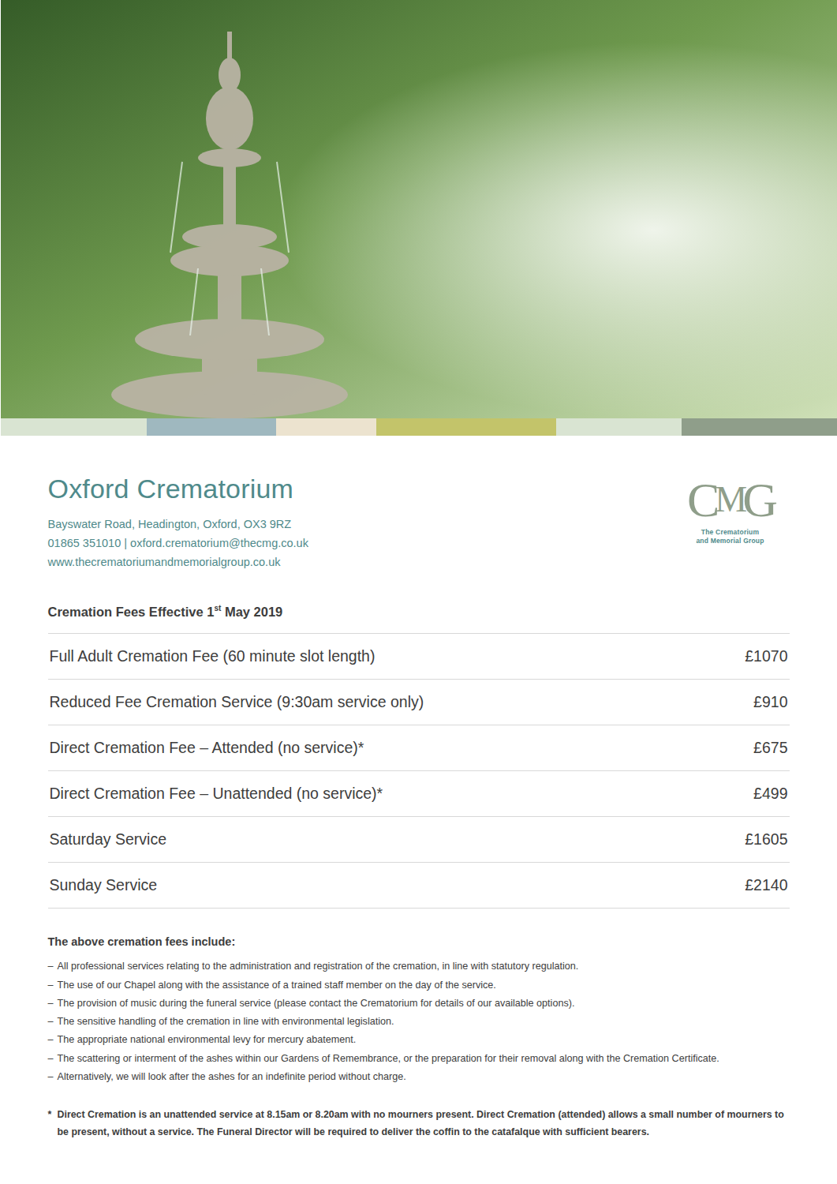Oxford Crematorium
Bayswater Road, Headington, Oxford, OX3 9RZ
01865 351010 | oxford.crematorium@thecmg.co.uk
www.thecrematoriumandmemorialgroup.co.uk
CMG
The Crematorium
and Memorial Group
Cremation Fees Effective 1st May 2019
| Full Adult Cremation Fee (60 minute slot length) | £1070 |
| Reduced Fee Cremation Service (9:30am service only) | £910 |
| Direct Cremation Fee – Attended (no service)* | £675 |
| Direct Cremation Fee – Unattended (no service)* | £499 |
| Saturday Service | £1605 |
| Sunday Service | £2140 |
The above cremation fees include:
All professional services relating to the administration and registration of the cremation, in line with statutory regulation.
The use of our Chapel along with the assistance of a trained staff member on the day of the service.
The provision of music during the funeral service (please contact the Crematorium for details of our available options).
The sensitive handling of the cremation in line with environmental legislation.
The appropriate national environmental levy for mercury abatement.
The scattering or interment of the ashes within our Gardens of Remembrance, or the preparation for their removal along with the Cremation Certificate.
Alternatively, we will look after the ashes for an indefinite period without charge.
Direct Cremation is an unattended service at 8.15am or 8.20am with no mourners present. Direct Cremation (attended) allows a small number of mourners to be present, without a service. The Funeral Director will be required to deliver the coffin to the catafalque with sufficient bearers.